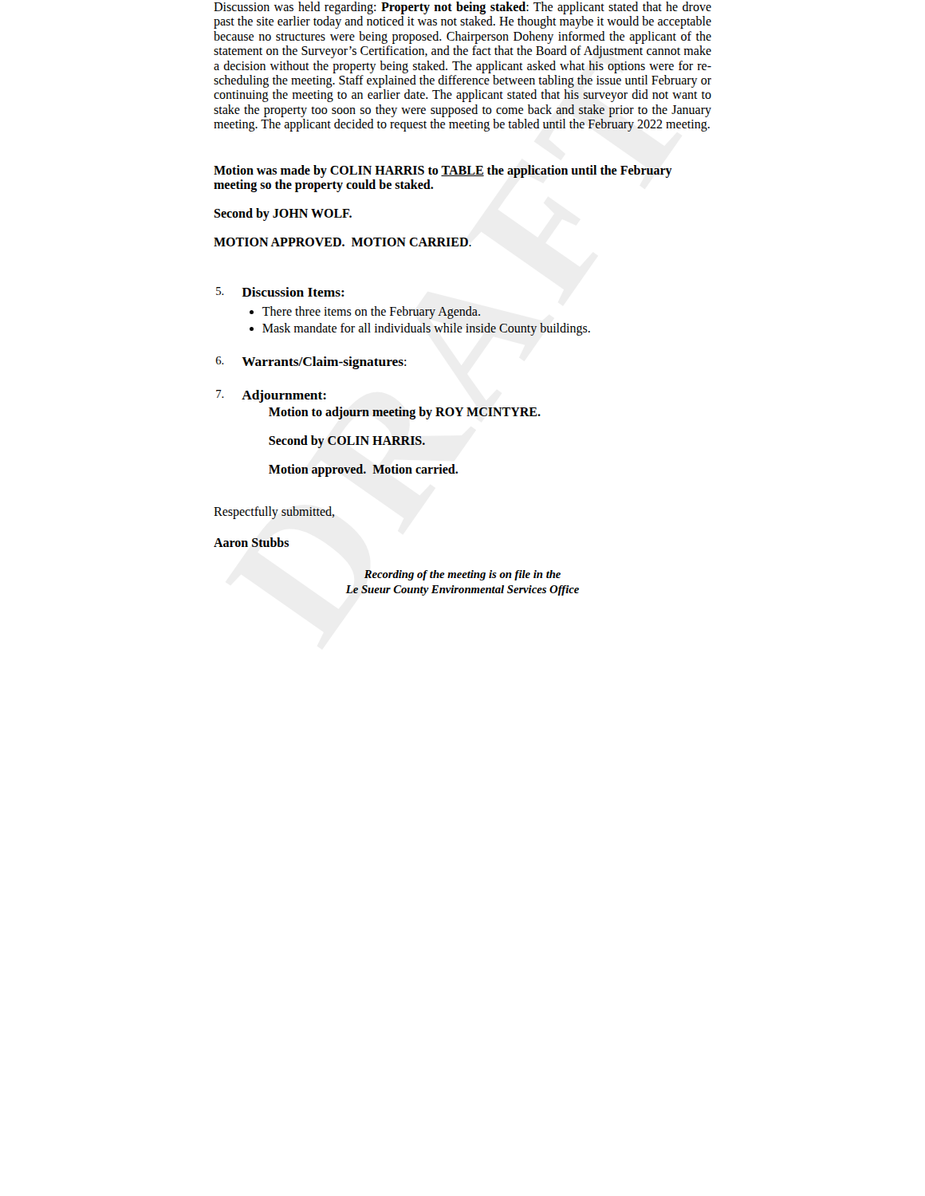DRAFT
Discussion was held regarding: Property not being staked: The applicant stated that he drove past the site earlier today and noticed it was not staked. He thought maybe it would be acceptable because no structures were being proposed. Chairperson Doheny informed the applicant of the statement on the Surveyor’s Certification, and the fact that the Board of Adjustment cannot make a decision without the property being staked. The applicant asked what his options were for re-scheduling the meeting. Staff explained the difference between tabling the issue until February or continuing the meeting to an earlier date. The applicant stated that his surveyor did not want to stake the property too soon so they were supposed to come back and stake prior to the January meeting. The applicant decided to request the meeting be tabled until the February 2022 meeting.
Motion was made by COLIN HARRIS to TABLE the application until the February meeting so the property could be staked.
Second by JOHN WOLF.
MOTION APPROVED. MOTION CARRIED.
Discussion Items:
There three items on the February Agenda.
Mask mandate for all individuals while inside County buildings.
Warrants/Claim-signatures:
Adjournment:
Motion to adjourn meeting by ROY MCINTYRE.
Second by COLIN HARRIS.
Motion approved. Motion carried.
Respectfully submitted,
Aaron Stubbs
Recording of the meeting is on file in the
Le Sueur County Environmental Services Office